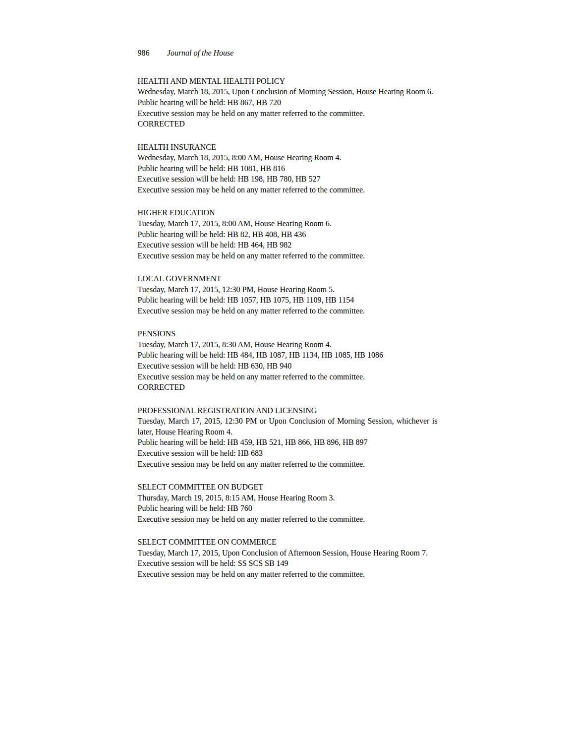986 Journal of the House
HEALTH AND MENTAL HEALTH POLICY
Wednesday, March 18, 2015, Upon Conclusion of Morning Session, House Hearing Room 6.
Public hearing will be held: HB 867, HB 720
Executive session may be held on any matter referred to the committee.
CORRECTED
HEALTH INSURANCE
Wednesday, March 18, 2015, 8:00 AM, House Hearing Room 4.
Public hearing will be held: HB 1081, HB 816
Executive session will be held: HB 198, HB 780, HB 527
Executive session may be held on any matter referred to the committee.
HIGHER EDUCATION
Tuesday, March 17, 2015, 8:00 AM, House Hearing Room 6.
Public hearing will be held: HB 82, HB 408, HB 436
Executive session will be held: HB 464, HB 982
Executive session may be held on any matter referred to the committee.
LOCAL GOVERNMENT
Tuesday, March 17, 2015, 12:30 PM, House Hearing Room 5.
Public hearing will be held: HB 1057, HB 1075, HB 1109, HB 1154
Executive session may be held on any matter referred to the committee.
PENSIONS
Tuesday, March 17, 2015, 8:30 AM, House Hearing Room 4.
Public hearing will be held: HB 484, HB 1087, HB 1134, HB 1085, HB 1086
Executive session will be held: HB 630, HB 940
Executive session may be held on any matter referred to the committee.
CORRECTED
PROFESSIONAL REGISTRATION AND LICENSING
Tuesday, March 17, 2015, 12:30 PM or Upon Conclusion of Morning Session, whichever is later, House Hearing Room 4.
Public hearing will be held: HB 459, HB 521, HB 866, HB 896, HB 897
Executive session will be held: HB 683
Executive session may be held on any matter referred to the committee.
SELECT COMMITTEE ON BUDGET
Thursday, March 19, 2015, 8:15 AM, House Hearing Room 3.
Public hearing will be held: HB 760
Executive session may be held on any matter referred to the committee.
SELECT COMMITTEE ON COMMERCE
Tuesday, March 17, 2015, Upon Conclusion of Afternoon Session, House Hearing Room 7.
Executive session will be held: SS SCS SB 149
Executive session may be held on any matter referred to the committee.